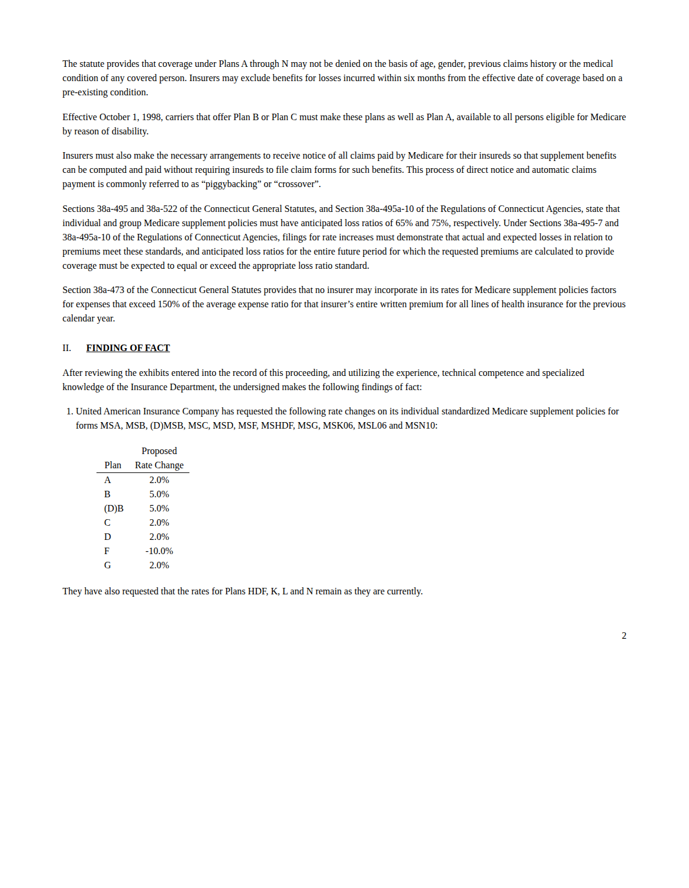The statute provides that coverage under Plans A through N may not be denied on the basis of age, gender, previous claims history or the medical condition of any covered person. Insurers may exclude benefits for losses incurred within six months from the effective date of coverage based on a pre-existing condition.
Effective October 1, 1998, carriers that offer Plan B or Plan C must make these plans as well as Plan A, available to all persons eligible for Medicare by reason of disability.
Insurers must also make the necessary arrangements to receive notice of all claims paid by Medicare for their insureds so that supplement benefits can be computed and paid without requiring insureds to file claim forms for such benefits. This process of direct notice and automatic claims payment is commonly referred to as “piggybacking” or “crossover”.
Sections 38a-495 and 38a-522 of the Connecticut General Statutes, and Section 38a-495a-10 of the Regulations of Connecticut Agencies, state that individual and group Medicare supplement policies must have anticipated loss ratios of 65% and 75%, respectively. Under Sections 38a-495-7 and 38a-495a-10 of the Regulations of Connecticut Agencies, filings for rate increases must demonstrate that actual and expected losses in relation to premiums meet these standards, and anticipated loss ratios for the entire future period for which the requested premiums are calculated to provide coverage must be expected to equal or exceed the appropriate loss ratio standard.
Section 38a-473 of the Connecticut General Statutes provides that no insurer may incorporate in its rates for Medicare supplement policies factors for expenses that exceed 150% of the average expense ratio for that insurer’s entire written premium for all lines of health insurance for the previous calendar year.
II. FINDING OF FACT
After reviewing the exhibits entered into the record of this proceeding, and utilizing the experience, technical competence and specialized knowledge of the Insurance Department, the undersigned makes the following findings of fact:
United American Insurance Company has requested the following rate changes on its individual standardized Medicare supplement policies for forms MSA, MSB, (D)MSB, MSC, MSD, MSF, MSHDF, MSG, MSK06, MSL06 and MSN10:
| | Proposed |
| --- | --- |
| Plan | Rate Change |
| A | 2.0% |
| B | 5.0% |
| (D)B | 5.0% |
| C | 2.0% |
| D | 2.0% |
| F | -10.0% |
| G | 2.0% |
They have also requested that the rates for Plans HDF, K, L and N remain as they are currently.
2